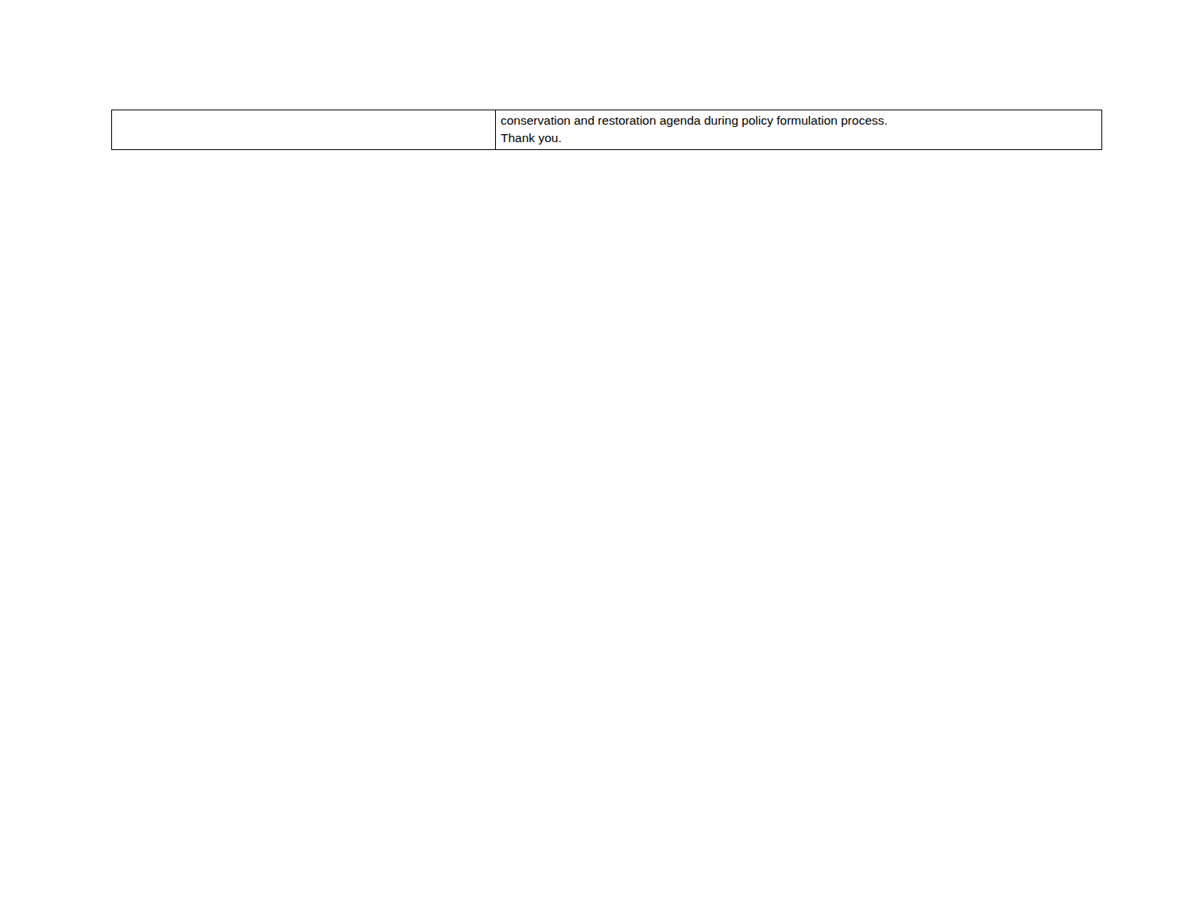| | conservation and restoration agenda during policy formulation process. Thank you. |